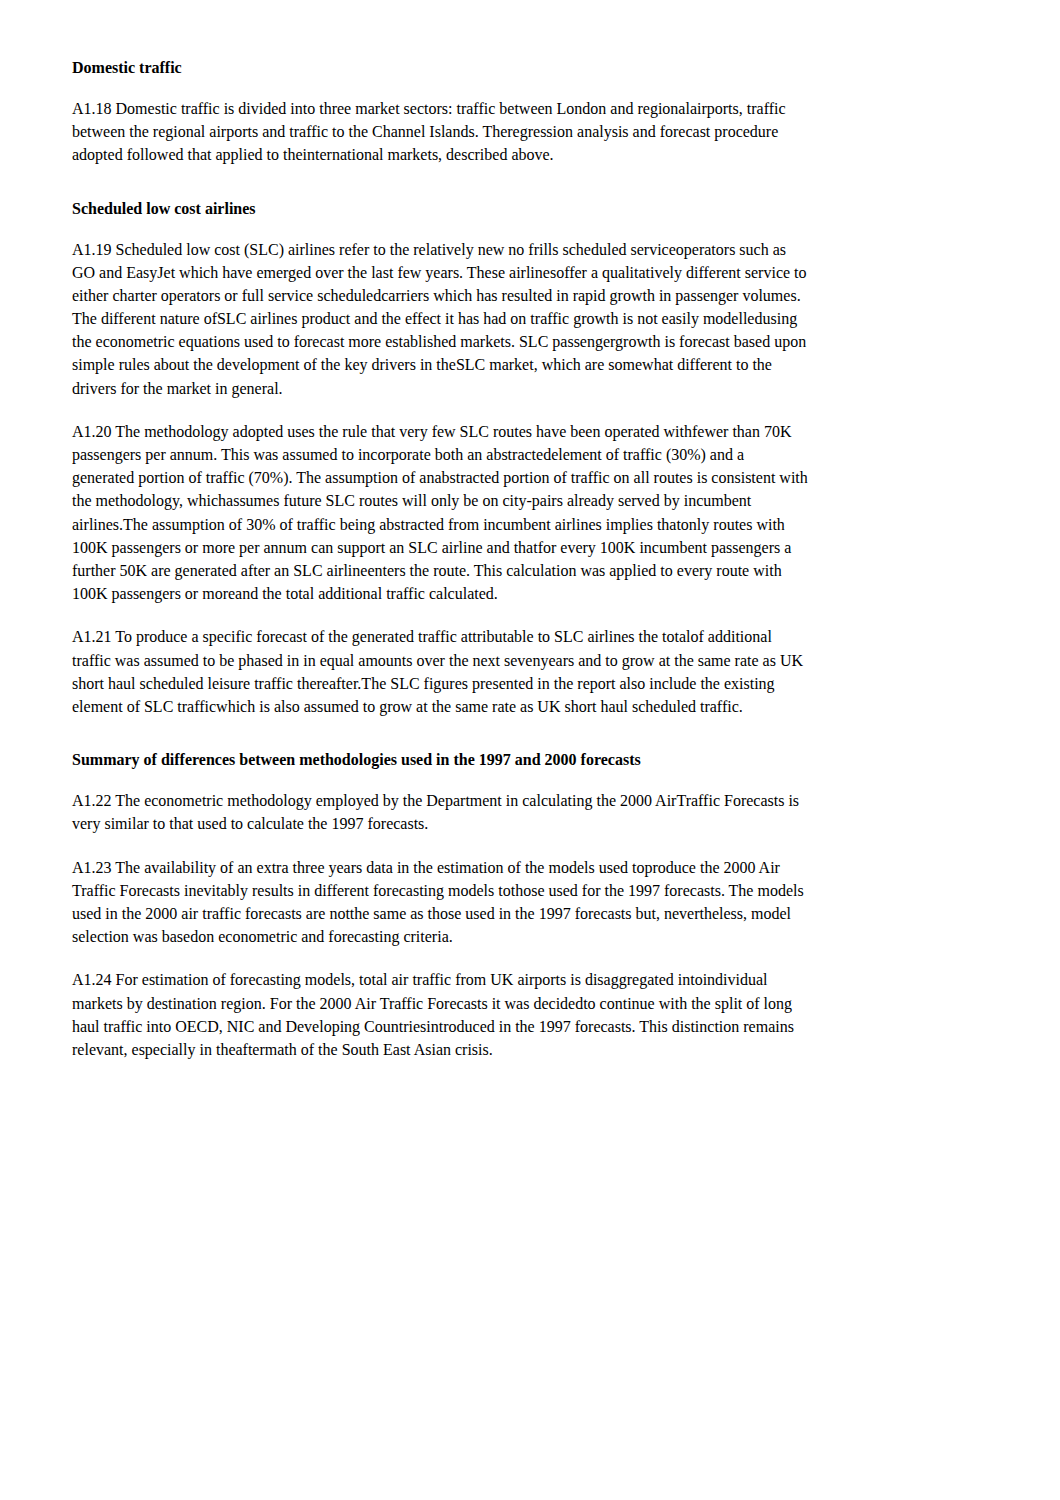Domestic traffic
A1.18 Domestic traffic is divided into three market sectors: traffic between London and regionalairports, traffic between the regional airports and traffic to the Channel Islands. Theregression analysis and forecast procedure adopted followed that applied to theinternational markets, described above.
Scheduled low cost airlines
A1.19 Scheduled low cost (SLC) airlines refer to the relatively new no frills scheduled serviceoperators such as GO and EasyJet which have emerged over the last few years. These airlinesoffer a qualitatively different service to either charter operators or full service scheduledcarriers which has resulted in rapid growth in passenger volumes. The different nature ofSLC airlines product and the effect it has had on traffic growth is not easily modelledusing the econometric equations used to forecast more established markets. SLC passengergrowth is forecast based upon simple rules about the development of the key drivers in theSLC market, which are somewhat different to the drivers for the market in general.
A1.20 The methodology adopted uses the rule that very few SLC routes have been operated withfewer than 70K passengers per annum. This was assumed to incorporate both an abstractedelement of traffic (30%) and a generated portion of traffic (70%). The assumption of anabstracted portion of traffic on all routes is consistent with the methodology, whichassumes future SLC routes will only be on city-pairs already served by incumbent airlines.The assumption of 30% of traffic being abstracted from incumbent airlines implies thatonly routes with 100K passengers or more per annum can support an SLC airline and thatfor every 100K incumbent passengers a further 50K are generated after an SLC airlineenters the route. This calculation was applied to every route with 100K passengers or moreand the total additional traffic calculated.
A1.21 To produce a specific forecast of the generated traffic attributable to SLC airlines the totalof additional traffic was assumed to be phased in in equal amounts over the next sevenyears and to grow at the same rate as UK short haul scheduled leisure traffic thereafter.The SLC figures presented in the report also include the existing element of SLC trafficwhich is also assumed to grow at the same rate as UK short haul scheduled traffic.
Summary of differences between methodologies used in the 1997 and 2000 forecasts
A1.22 The econometric methodology employed by the Department in calculating the 2000 AirTraffic Forecasts is very similar to that used to calculate the 1997 forecasts.
A1.23 The availability of an extra three years data in the estimation of the models used toproduce the 2000 Air Traffic Forecasts inevitably results in different forecasting models tothose used for the 1997 forecasts. The models used in the 2000 air traffic forecasts are notthe same as those used in the 1997 forecasts but, nevertheless, model selection was basedon econometric and forecasting criteria.
A1.24 For estimation of forecasting models, total air traffic from UK airports is disaggregated intoindividual markets by destination region. For the 2000 Air Traffic Forecasts it was decidedto continue with the split of long haul traffic into OECD, NIC and Developing Countriesintroduced in the 1997 forecasts. This distinction remains relevant, especially in theaftermath of the South East Asian crisis.